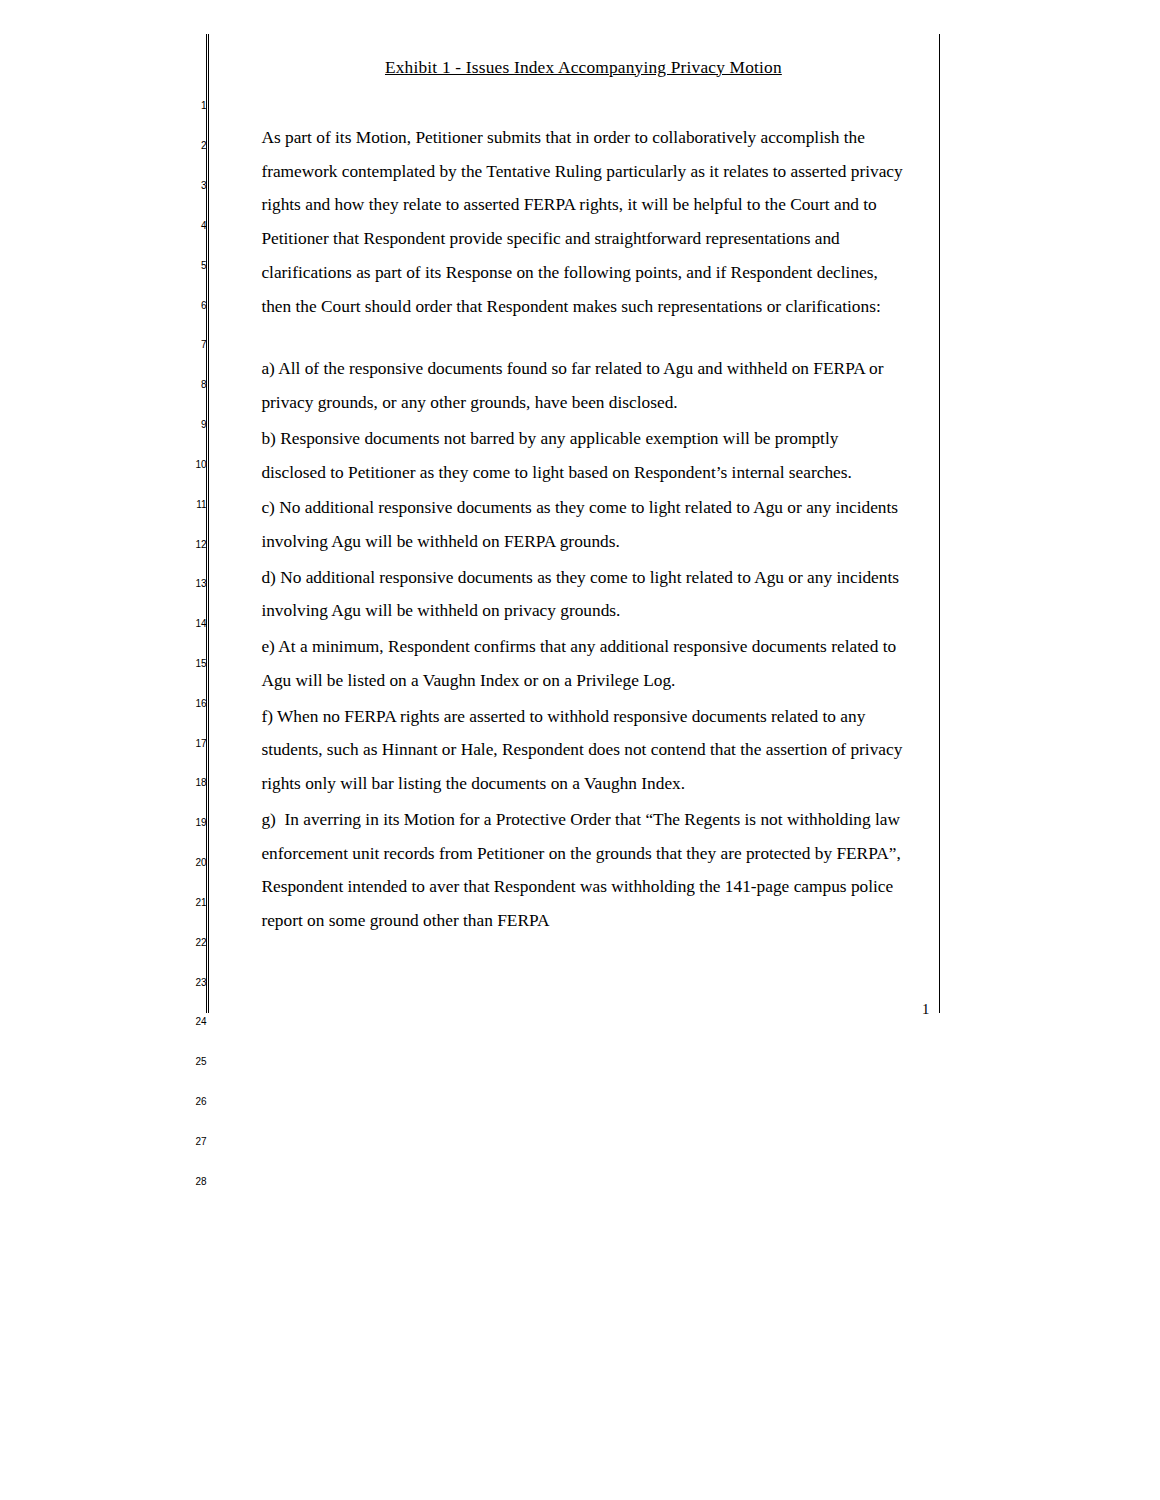1
2
3
4
5
6
7
8
9
10
11
12
13
14
15
16
17
18
19
20
21
22
23
24
25
26
27
28
Exhibit 1 - Issues Index Accompanying Privacy Motion
As part of its Motion, Petitioner submits that in order to collaboratively accomplish the framework contemplated by the Tentative Ruling particularly as it relates to asserted privacy rights and how they relate to asserted FERPA rights, it will be helpful to the Court and to Petitioner that Respondent provide specific and straightforward representations and clarifications as part of its Response on the following points, and if Respondent declines, then the Court should order that Respondent makes such representations or clarifications:
a) All of the responsive documents found so far related to Agu and withheld on FERPA or privacy grounds, or any other grounds, have been disclosed.
b) Responsive documents not barred by any applicable exemption will be promptly disclosed to Petitioner as they come to light based on Respondent’s internal searches.
c) No additional responsive documents as they come to light related to Agu or any incidents involving Agu will be withheld on FERPA grounds.
d) No additional responsive documents as they come to light related to Agu or any incidents involving Agu will be withheld on privacy grounds.
e) At a minimum, Respondent confirms that any additional responsive documents related to Agu will be listed on a Vaughn Index or on a Privilege Log.
f) When no FERPA rights are asserted to withhold responsive documents related to any students, such as Hinnant or Hale, Respondent does not contend that the assertion of privacy rights only will bar listing the documents on a Vaughn Index.
g) In averring in its Motion for a Protective Order that “The Regents is not withholding law enforcement unit records from Petitioner on the grounds that they are protected by FERPA”, Respondent intended to aver that Respondent was withholding the 141-page campus police report on some ground other than FERPA
1